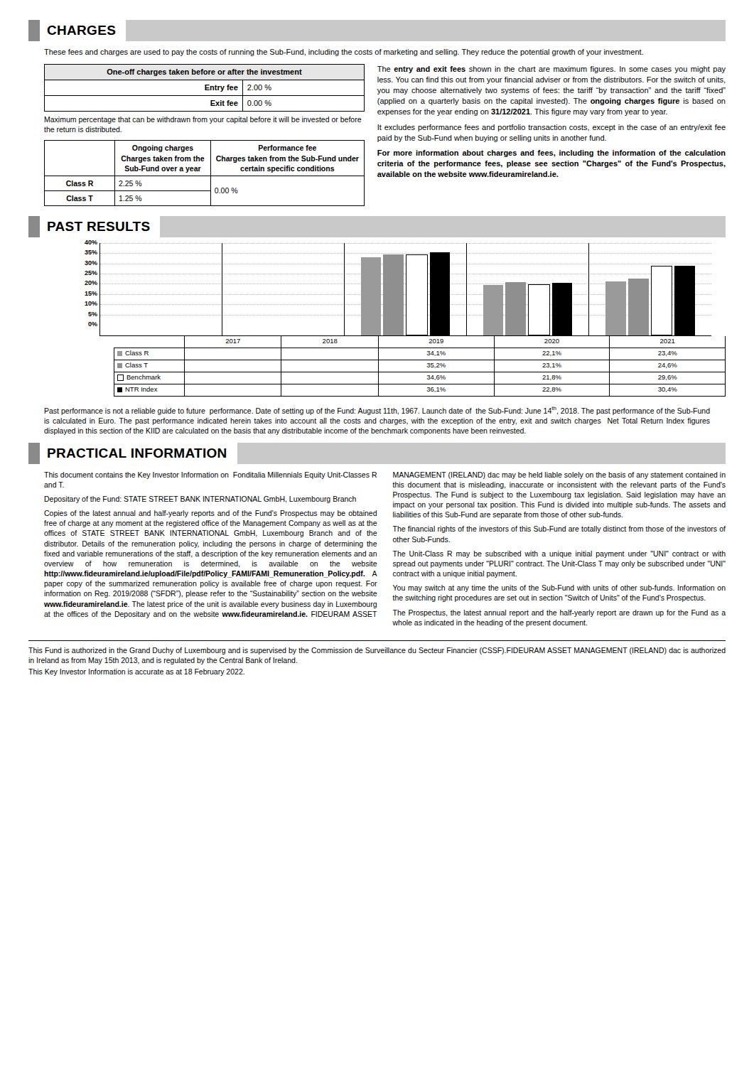CHARGES
These fees and charges are used to pay the costs of running the Sub-Fund, including the costs of marketing and selling. They reduce the potential growth of your investment.
| One-off charges taken before or after the investment |
| --- |
| Entry fee | 2.00 % |
| Exit fee | 0.00 % |
Maximum percentage that can be withdrawn from your capital before it will be invested or before the return is distributed.
| | Ongoing charges Charges taken from the Sub-Fund over a year | Performance fee Charges taken from the Sub-Fund under certain specific conditions |
| --- | --- | --- |
| Class R | 2.25 % | 0.00 % |
| Class T | 1.25 % |
The entry and exit fees shown in the chart are maximum figures. In some cases you might pay less. You can find this out from your financial adviser or from the distributors. For the switch of units, you may choose alternatively two systems of fees: the tariff “by transaction” and the tariff “fixed” (applied on a quarterly basis on the capital invested). The ongoing charges figure is based on expenses for the year ending on 31/12/2021. This figure may vary from year to year.
It excludes performance fees and portfolio transaction costs, except in the case of an entry/exit fee paid by the Sub-Fund when buying or selling units in another fund.
For more information about charges and fees, including the information of the calculation criteria of the performance fees, please see section "Charges" of the Fund's Prospectus, available on the website www.fideuramireland.ie.
PAST RESULTS
40%
35%
30%
25%
20%
15%
10%
5%
0%
| | 2017 | 2018 | 2019 | 2020 | 2021 |
| Class R | | | 34,1% | 22,1% | 23,4% |
| Class T | | | 35,2% | 23,1% | 24,6% |
| Benchmark | | | 34,6% | 21,8% | 29,6% |
| NTR Index | | | 36,1% | 22,8% | 30,4% |
Past performance is not a reliable guide to future performance. Date of setting up of the Fund: August 11th, 1967. Launch date of the Sub-Fund: June 14th, 2018. The past performance of the Sub-Fund is calculated in Euro. The past performance indicated herein takes into account all the costs and charges, with the exception of the entry, exit and switch charges Net Total Return Index figures displayed in this section of the KIID are calculated on the basis that any distributable income of the benchmark components have been reinvested.
PRACTICAL INFORMATION
This document contains the Key Investor Information on Fonditalia Millennials Equity Unit-Classes R and T.
Depositary of the Fund: STATE STREET BANK INTERNATIONAL GmbH, Luxembourg Branch
Copies of the latest annual and half-yearly reports and of the Fund's Prospectus may be obtained free of charge at any moment at the registered office of the Management Company as well as at the offices of STATE STREET BANK INTERNATIONAL GmbH, Luxembourg Branch and of the distributor. Details of the remuneration policy, including the persons in charge of determining the fixed and variable remunerations of the staff, a description of the key remuneration elements and an overview of how remuneration is determined, is available on the website http://www.fideuramireland.ie/upload/File/pdf/Policy_FAMI/FAMI_Remuneration_Policy.pdf. A paper copy of the summarized remuneration policy is available free of charge upon request. For information on Reg. 2019/2088 (“SFDR”), please refer to the “Sustainability” section on the website www.fideuramireland.ie. The latest price of the unit is available every business day in Luxembourg at the offices of the Depositary and on the website www.fideuramireland.ie. FIDEURAM ASSET MANAGEMENT (IRELAND) dac may be held liable solely on the basis of any statement contained in this document that is misleading, inaccurate or inconsistent with the relevant parts of the Fund's Prospectus. The Fund is subject to the Luxembourg tax legislation. Said legislation may have an impact on your personal tax position. This Fund is divided into multiple sub-funds. The assets and liabilities of this Sub-Fund are separate from those of other sub-funds.
The financial rights of the investors of this Sub-Fund are totally distinct from those of the investors of other Sub-Funds.
The Unit-Class R may be subscribed with a unique initial payment under "UNI" contract or with spread out payments under "PLURI" contract. The Unit-Class T may only be subscribed under "UNI" contract with a unique initial payment.
You may switch at any time the units of the Sub-Fund with units of other sub-funds. Information on the switching right procedures are set out in section "Switch of Units" of the Fund's Prospectus.
The Prospectus, the latest annual report and the half-yearly report are drawn up for the Fund as a whole as indicated in the heading of the present document.
This Fund is authorized in the Grand Duchy of Luxembourg and is supervised by the Commission de Surveillance du Secteur Financier (CSSF).FIDEURAM ASSET MANAGEMENT (IRELAND) dac is authorized in Ireland as from May 15th 2013, and is regulated by the Central Bank of Ireland.
This Key Investor Information is accurate as at 18 February 2022.